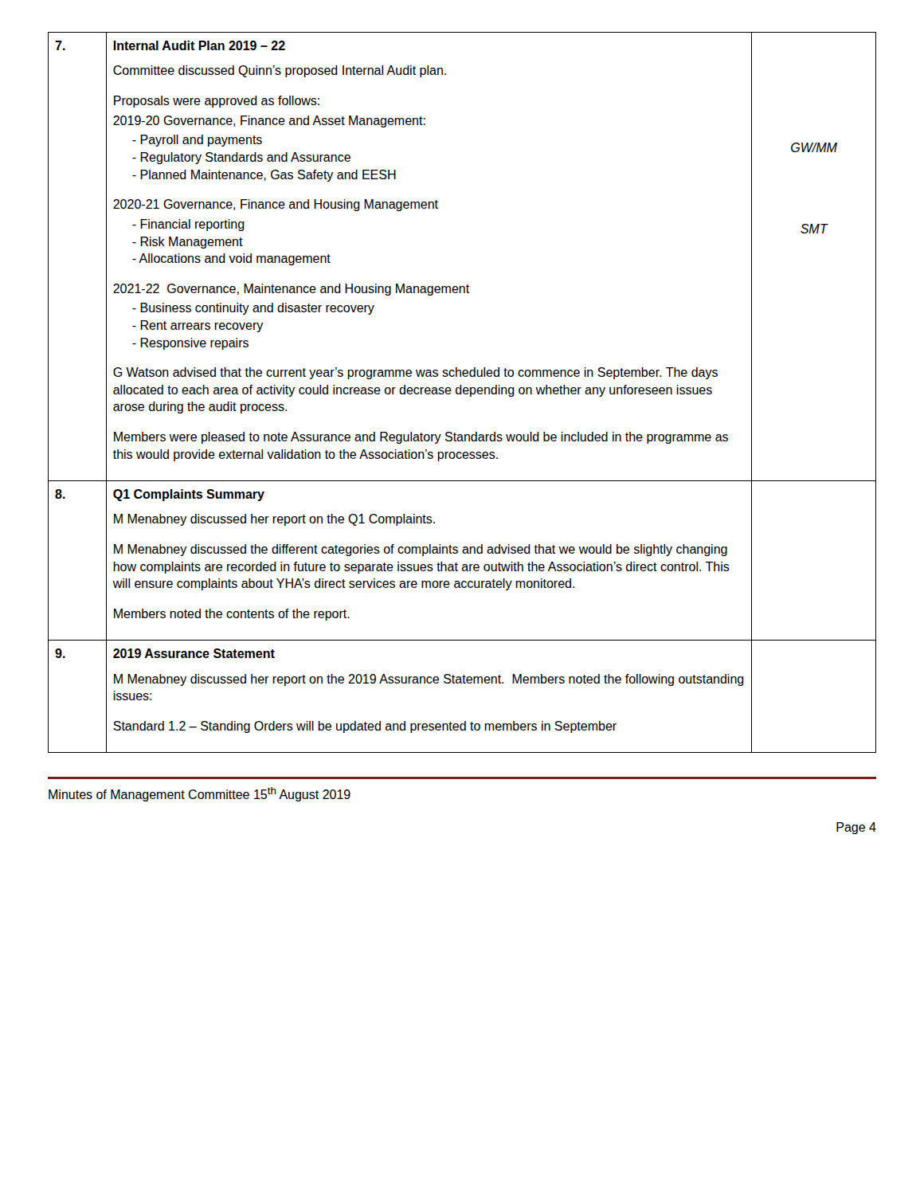| 7. | Internal Audit Plan 2019 – 22 Committee discussed Quinn’s proposed Internal Audit plan. Proposals were approved as follows: 2019-20 Governance, Finance and Asset Management: Payroll and payments Regulatory Standards and Assurance Planned Maintenance, Gas Safety and EESH 2020-21 Governance, Finance and Housing Management Financial reporting Risk Management Allocations and void management 2021-22 Governance, Maintenance and Housing Management Business continuity and disaster recovery Rent arrears recovery Responsive repairs G Watson advised that the current year’s programme was scheduled to commence in September. The days allocated to each area of activity could increase or decrease depending on whether any unforeseen issues arose during the audit process. Members were pleased to note Assurance and Regulatory Standards would be included in the programme as this would provide external validation to the Association’s processes. | GW/MM SMT |
| 8. | Q1 Complaints Summary M Menabney discussed her report on the Q1 Complaints. M Menabney discussed the different categories of complaints and advised that we would be slightly changing how complaints are recorded in future to separate issues that are outwith the Association’s direct control. This will ensure complaints about YHA’s direct services are more accurately monitored. Members noted the contents of the report. | |
| 9. | 2019 Assurance Statement M Menabney discussed her report on the 2019 Assurance Statement. Members noted the following outstanding issues: Standard 1.2 – Standing Orders will be updated and presented to members in September | |
Minutes of Management Committee 15th August 2019
Page 4